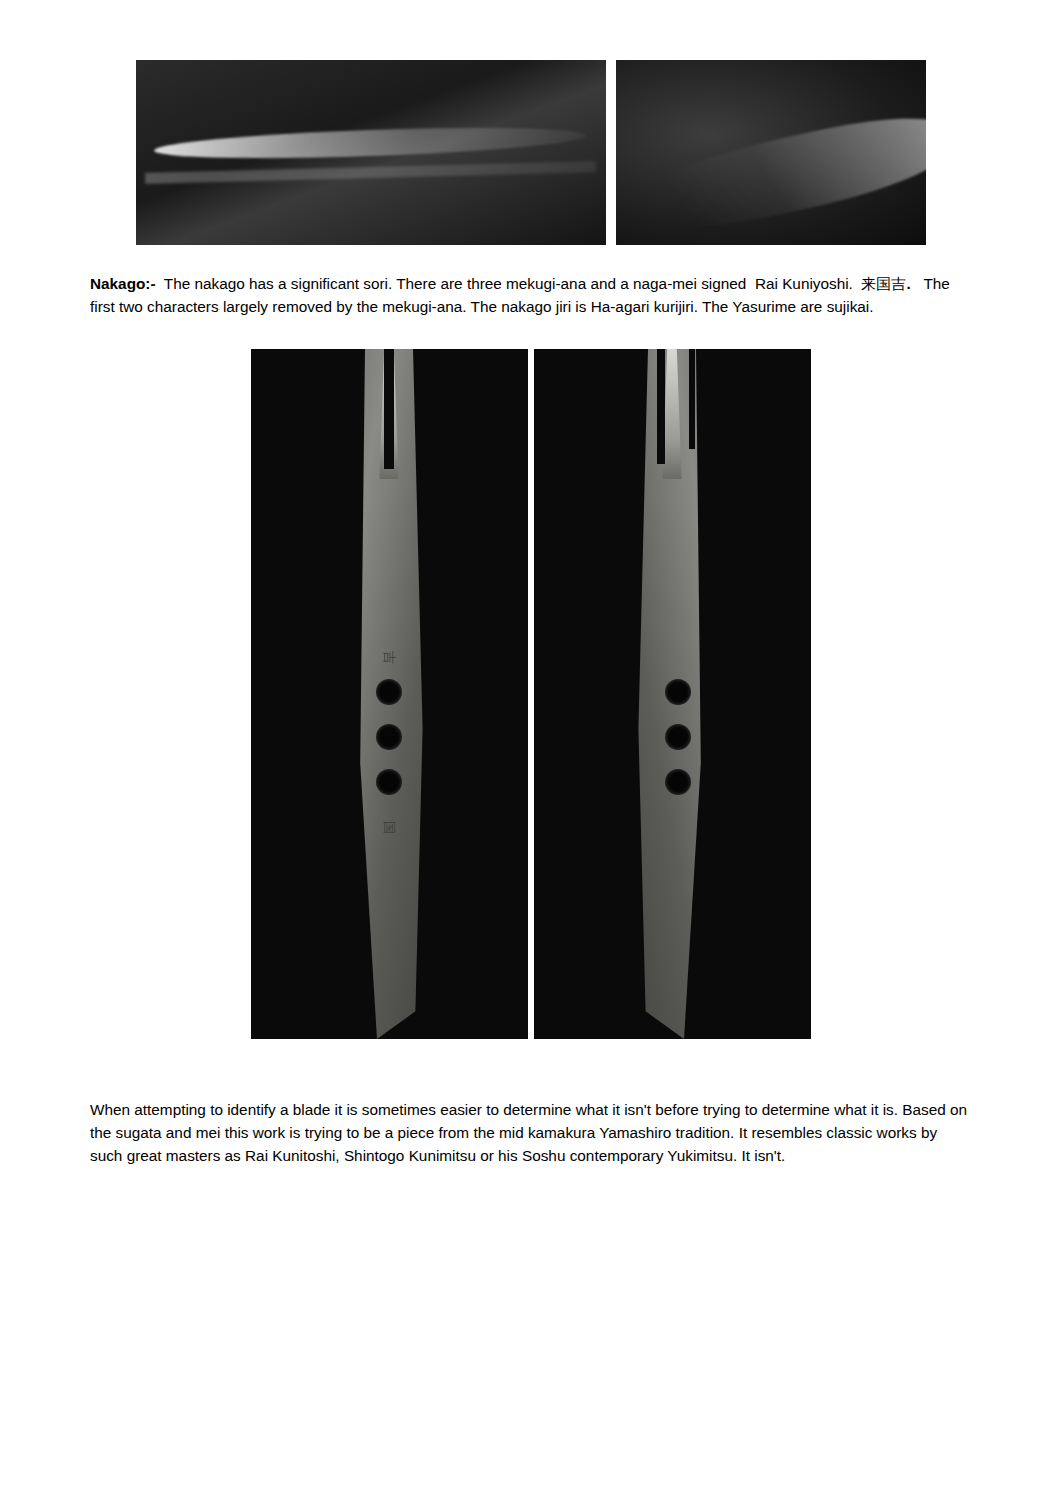Nakago:- The nakago has a significant sori. There are three mekugi-ana and a naga-mei signed Rai Kuniyoshi. 来国吉. The first two characters largely removed by the mekugi-ana. The nakago jiri is Ha-agari kurijiri. The Yasurime are sujikai.
吉
国
When attempting to identify a blade it is sometimes easier to determine what it isn't before trying to determine what it is. Based on the sugata and mei this work is trying to be a piece from the mid kamakura Yamashiro tradition. It resembles classic works by such great masters as Rai Kunitoshi, Shintogo Kunimitsu or his Soshu contemporary Yukimitsu. It isn't.